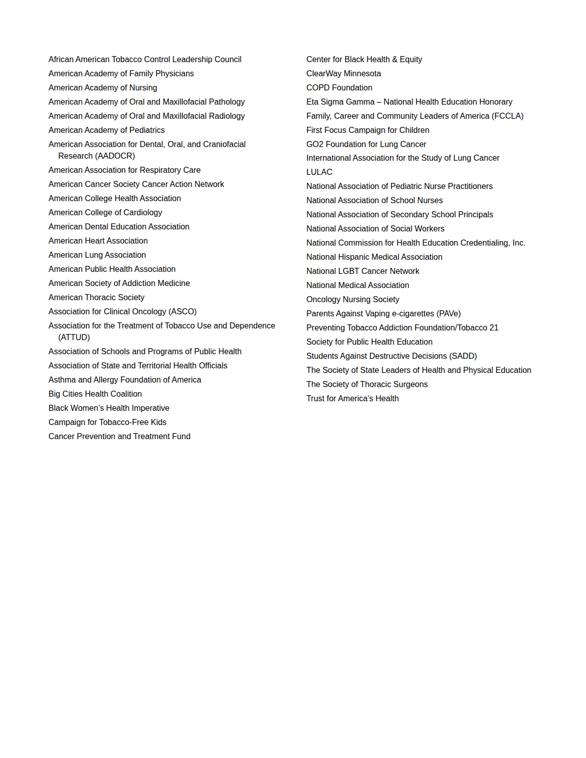African American Tobacco Control Leadership Council
American Academy of Family Physicians
American Academy of Nursing
American Academy of Oral and Maxillofacial Pathology
American Academy of Oral and Maxillofacial Radiology
American Academy of Pediatrics
American Association for Dental, Oral, and Craniofacial Research (AADOCR)
American Association for Respiratory Care
American Cancer Society Cancer Action Network
American College Health Association
American College of Cardiology
American Dental Education Association
American Heart Association
American Lung Association
American Public Health Association
American Society of Addiction Medicine
American Thoracic Society
Association for Clinical Oncology (ASCO)
Association for the Treatment of Tobacco Use and Dependence (ATTUD)
Association of Schools and Programs of Public Health
Association of State and Territorial Health Officials
Asthma and Allergy Foundation of America
Big Cities Health Coalition
Black Women’s Health Imperative
Campaign for Tobacco-Free Kids
Cancer Prevention and Treatment Fund
Center for Black Health & Equity
ClearWay Minnesota
COPD Foundation
Eta Sigma Gamma – National Health Education Honorary
Family, Career and Community Leaders of America (FCCLA)
First Focus Campaign for Children
GO2 Foundation for Lung Cancer
International Association for the Study of Lung Cancer
LULAC
National Association of Pediatric Nurse Practitioners
National Association of School Nurses
National Association of Secondary School Principals
National Association of Social Workers
National Commission for Health Education Credentialing, Inc.
National Hispanic Medical Association
National LGBT Cancer Network
National Medical Association
Oncology Nursing Society
Parents Against Vaping e-cigarettes (PAVe)
Preventing Tobacco Addiction Foundation/Tobacco 21
Society for Public Health Education
Students Against Destructive Decisions (SADD)
The Society of State Leaders of Health and Physical Education
The Society of Thoracic Surgeons
Trust for America’s Health